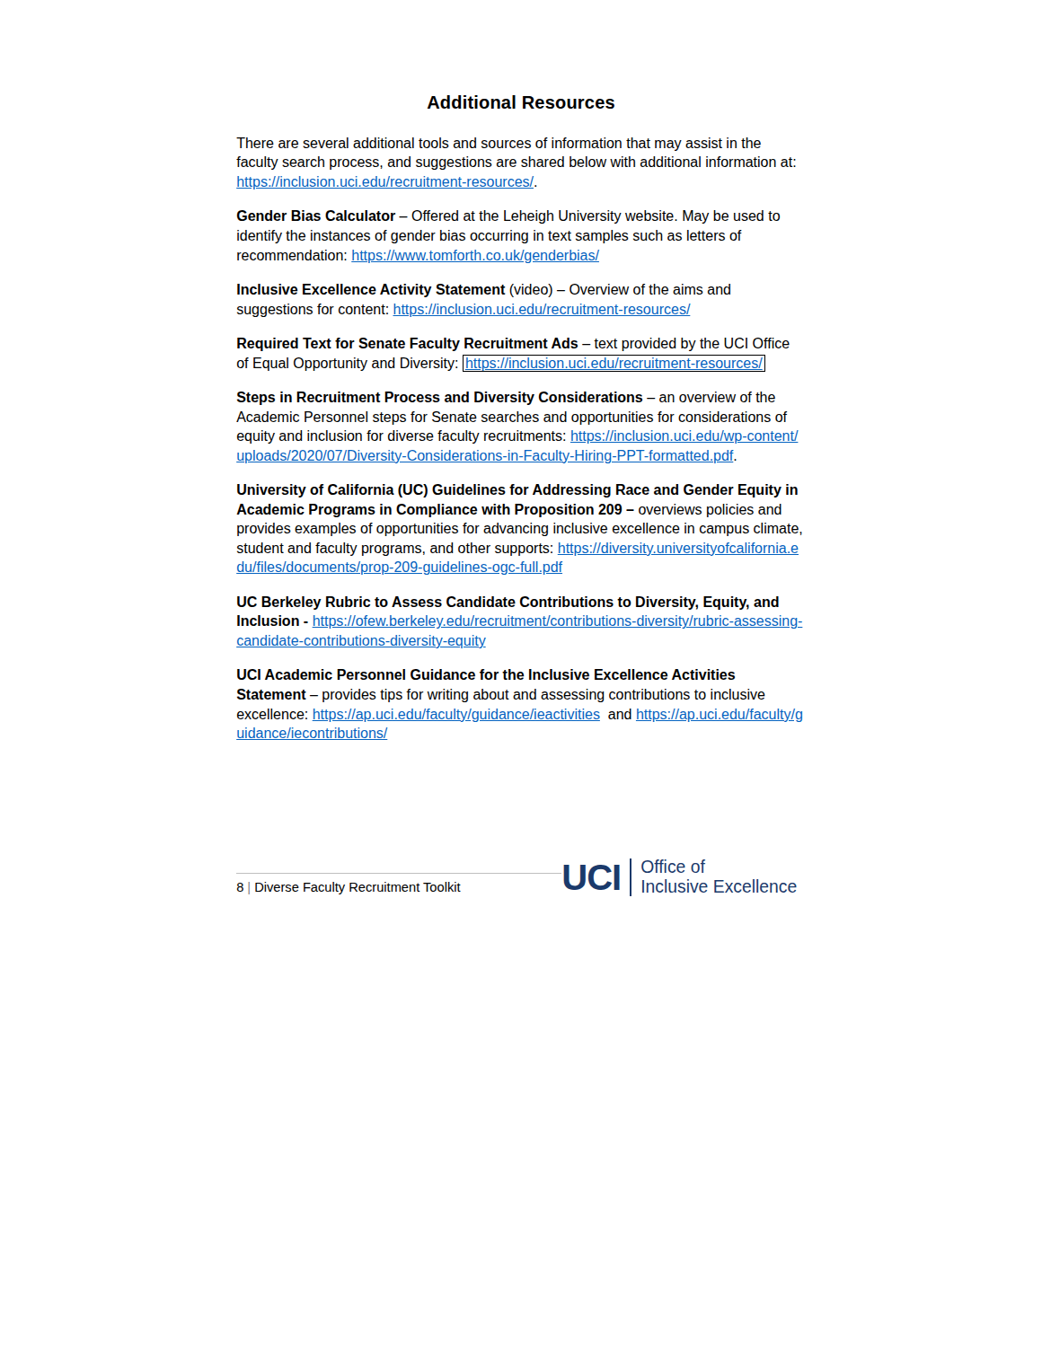Additional Resources
There are several additional tools and sources of information that may assist in the faculty search process, and suggestions are shared below with additional information at: https://inclusion.uci.edu/recruitment-resources/.
Gender Bias Calculator – Offered at the Leheigh University website. May be used to identify the instances of gender bias occurring in text samples such as letters of recommendation: https://www.tomforth.co.uk/genderbias/
Inclusive Excellence Activity Statement (video) – Overview of the aims and suggestions for content: https://inclusion.uci.edu/recruitment-resources/
Required Text for Senate Faculty Recruitment Ads – text provided by the UCI Office of Equal Opportunity and Diversity: https://inclusion.uci.edu/recruitment-resources/
Steps in Recruitment Process and Diversity Considerations – an overview of the Academic Personnel steps for Senate searches and opportunities for considerations of equity and inclusion for diverse faculty recruitments: https://inclusion.uci.edu/wp-content/uploads/2020/07/Diversity-Considerations-in-Faculty-Hiring-PPT-formatted.pdf.
University of California (UC) Guidelines for Addressing Race and Gender Equity in Academic Programs in Compliance with Proposition 209 – overviews policies and provides examples of opportunities for advancing inclusive excellence in campus climate, student and faculty programs, and other supports: https://diversity.universityofcalifornia.edu/files/documents/prop-209-guidelines-ogc-full.pdf
UC Berkeley Rubric to Assess Candidate Contributions to Diversity, Equity, and Inclusion - https://ofew.berkeley.edu/recruitment/contributions-diversity/rubric-assessing-candidate-contributions-diversity-equity
UCI Academic Personnel Guidance for the Inclusive Excellence Activities Statement – provides tips for writing about and assessing contributions to inclusive excellence: https://ap.uci.edu/faculty/guidance/ieactivities and https://ap.uci.edu/faculty/guidance/iecontributions/
8|Diverse Faculty Recruitment Toolkit
UCI
Office of Inclusive Excellence